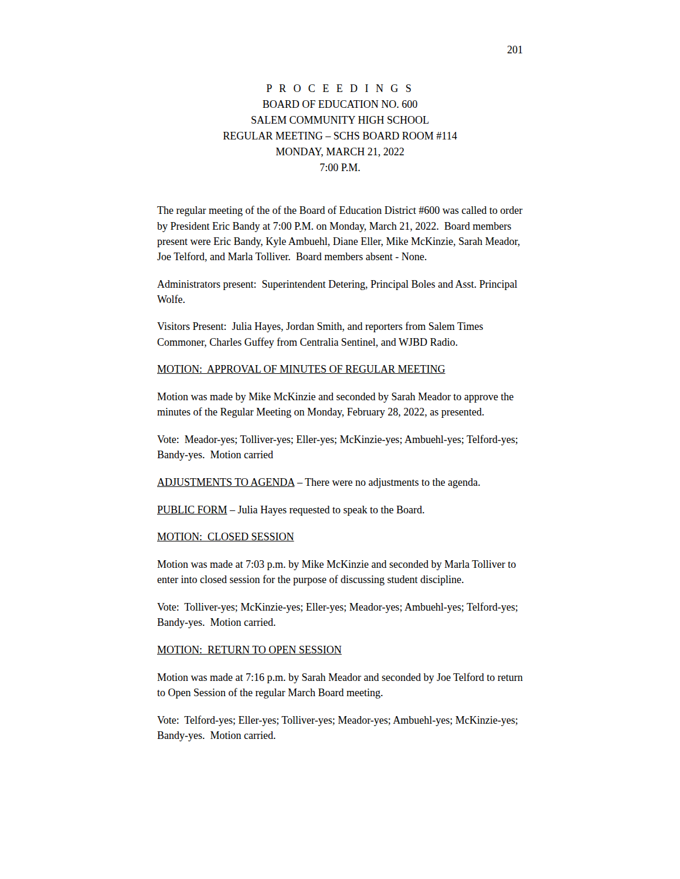201
P R O C E E D I N G S
BOARD OF EDUCATION NO. 600
SALEM COMMUNITY HIGH SCHOOL
REGULAR MEETING – SCHS BOARD ROOM #114
MONDAY, MARCH 21, 2022
7:00 P.M.
The regular meeting of the of the Board of Education District #600 was called to order by President Eric Bandy at 7:00 P.M. on Monday, March 21, 2022. Board members present were Eric Bandy, Kyle Ambuehl, Diane Eller, Mike McKinzie, Sarah Meador, Joe Telford, and Marla Tolliver. Board members absent - None.
Administrators present: Superintendent Detering, Principal Boles and Asst. Principal Wolfe.
Visitors Present: Julia Hayes, Jordan Smith, and reporters from Salem Times Commoner, Charles Guffey from Centralia Sentinel, and WJBD Radio.
MOTION: APPROVAL OF MINUTES OF REGULAR MEETING
Motion was made by Mike McKinzie and seconded by Sarah Meador to approve the minutes of the Regular Meeting on Monday, February 28, 2022, as presented.
Vote: Meador-yes; Tolliver-yes; Eller-yes; McKinzie-yes; Ambuehl-yes; Telford-yes; Bandy-yes. Motion carried
ADJUSTMENTS TO AGENDA – There were no adjustments to the agenda.
PUBLIC FORM – Julia Hayes requested to speak to the Board.
MOTION: CLOSED SESSION
Motion was made at 7:03 p.m. by Mike McKinzie and seconded by Marla Tolliver to enter into closed session for the purpose of discussing student discipline.
Vote: Tolliver-yes; McKinzie-yes; Eller-yes; Meador-yes; Ambuehl-yes; Telford-yes; Bandy-yes. Motion carried.
MOTION: RETURN TO OPEN SESSION
Motion was made at 7:16 p.m. by Sarah Meador and seconded by Joe Telford to return to Open Session of the regular March Board meeting.
Vote: Telford-yes; Eller-yes; Tolliver-yes; Meador-yes; Ambuehl-yes; McKinzie-yes; Bandy-yes. Motion carried.